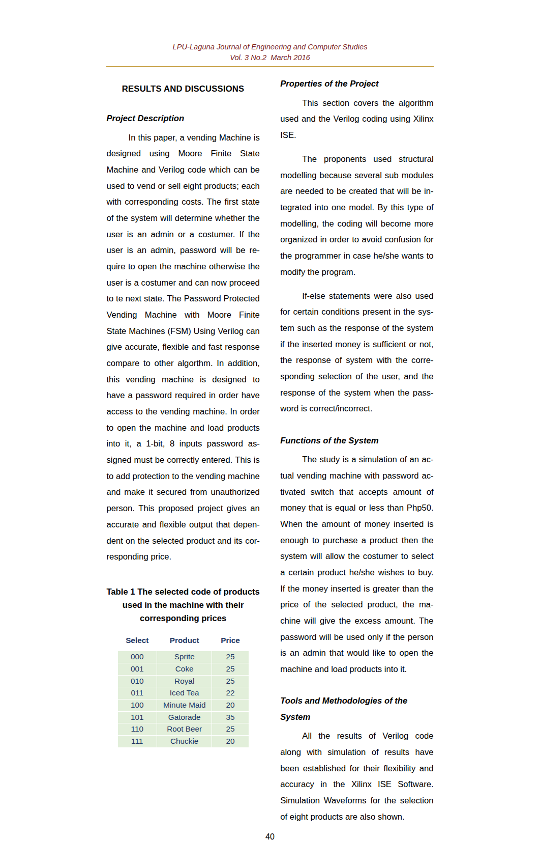LPU-Laguna Journal of Engineering and Computer Studies
Vol. 3 No.2 March 2016
RESULTS AND DISCUSSIONS
Project Description
In this paper, a vending Machine is designed using Moore Finite State Machine and Verilog code which can be used to vend or sell eight products; each with corresponding costs. The first state of the system will determine whether the user is an admin or a costumer. If the user is an admin, password will be require to open the machine otherwise the user is a costumer and can now proceed to te next state. The Password Protected Vending Machine with Moore Finite State Machines (FSM) Using Verilog can give accurate, flexible and fast response compare to other algorthm. In addition, this vending machine is designed to have a password required in order have access to the vending machine. In order to open the machine and load products into it, a 1-bit, 8 inputs password assigned must be correctly entered. This is to add protection to the vending machine and make it secured from unauthorized person. This proposed project gives an accurate and flexible output that dependent on the selected product and its corresponding price.
Table 1 The selected code of products
used in the machine with their
corresponding prices
| Select | Product | Price |
| --- | --- | --- |
| 000 | Sprite | 25 |
| 001 | Coke | 25 |
| 010 | Royal | 25 |
| 011 | Iced Tea | 22 |
| 100 | Minute Maid | 20 |
| 101 | Gatorade | 35 |
| 110 | Root Beer | 25 |
| 111 | Chuckie | 20 |
Properties of the Project
This section covers the algorithm used and the Verilog coding using Xilinx ISE.
The proponents used structural modelling because several sub modules are needed to be created that will be integrated into one model. By this type of modelling, the coding will become more organized in order to avoid confusion for the programmer in case he/she wants to modify the program.
If-else statements were also used for certain conditions present in the system such as the response of the system if the inserted money is sufficient or not, the response of system with the corresponding selection of the user, and the response of the system when the password is correct/incorrect.
Functions of the System
The study is a simulation of an actual vending machine with password activated switch that accepts amount of money that is equal or less than Php50. When the amount of money inserted is enough to purchase a product then the system will allow the costumer to select a certain product he/she wishes to buy. If the money inserted is greater than the price of the selected product, the machine will give the excess amount. The password will be used only if the person is an admin that would like to open the machine and load products into it.
Tools and Methodologies of the System
All the results of Verilog code along with simulation of results have been established for their flexibility and accuracy in the Xilinx ISE Software. Simulation Waveforms for the selection of eight products are also shown.
40